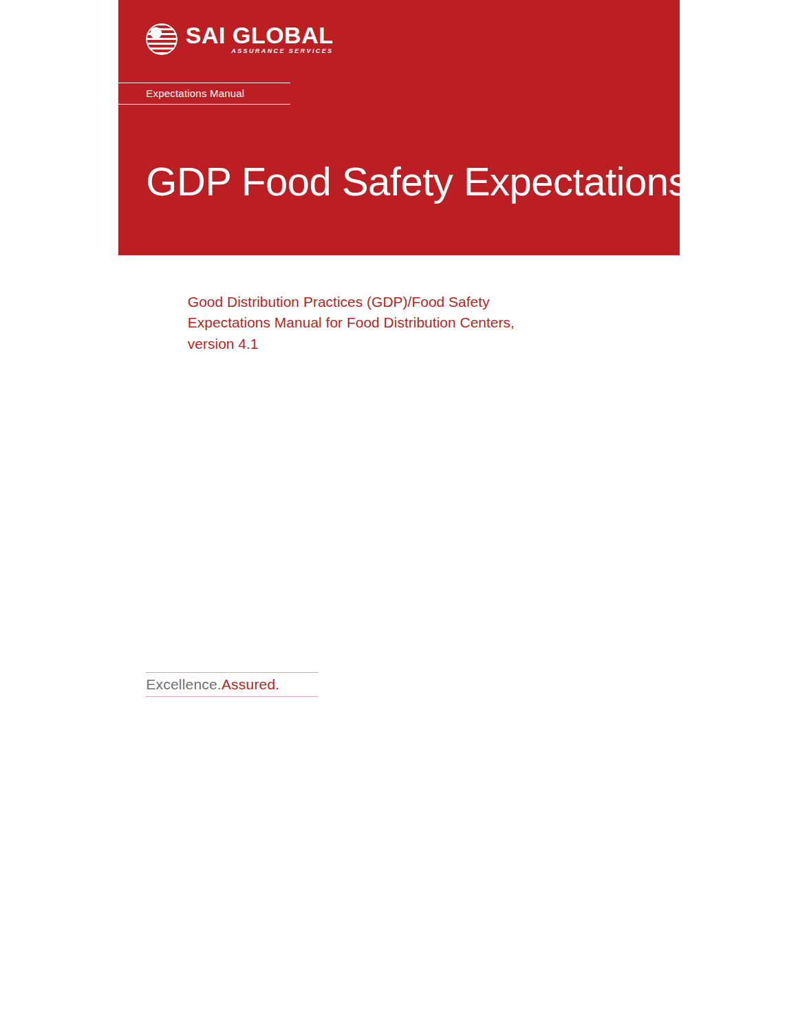SAI GLOBAL ASSURANCE SERVICES
Expectations Manual
GDP Food Safety Expectations
Good Distribution Practices (GDP)/Food Safety Expectations Manual for Food Distribution Centers, version 4.1
Excellence. Assured.